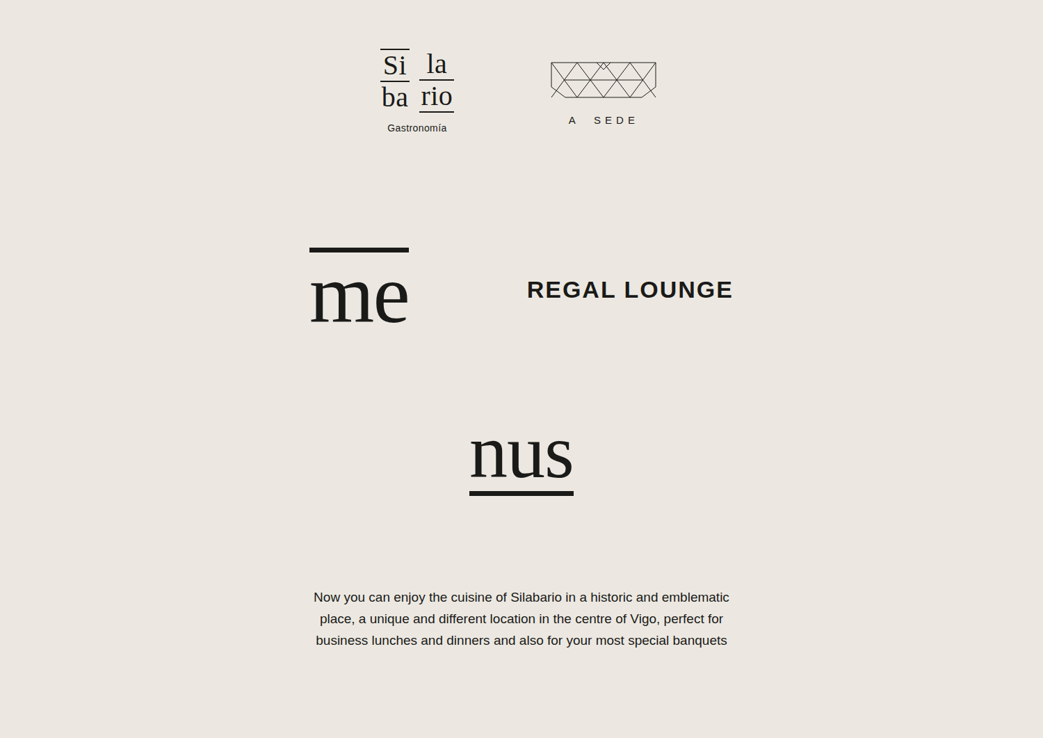Si la ba rio
Gastronomía
A SEDE
me
REGAL LOUNGE
nus
Now you can enjoy the cuisine of Silabario in a historic and emblematic place, a unique and different location in the centre of Vigo, perfect for business lunches and dinners and also for your most special banquets